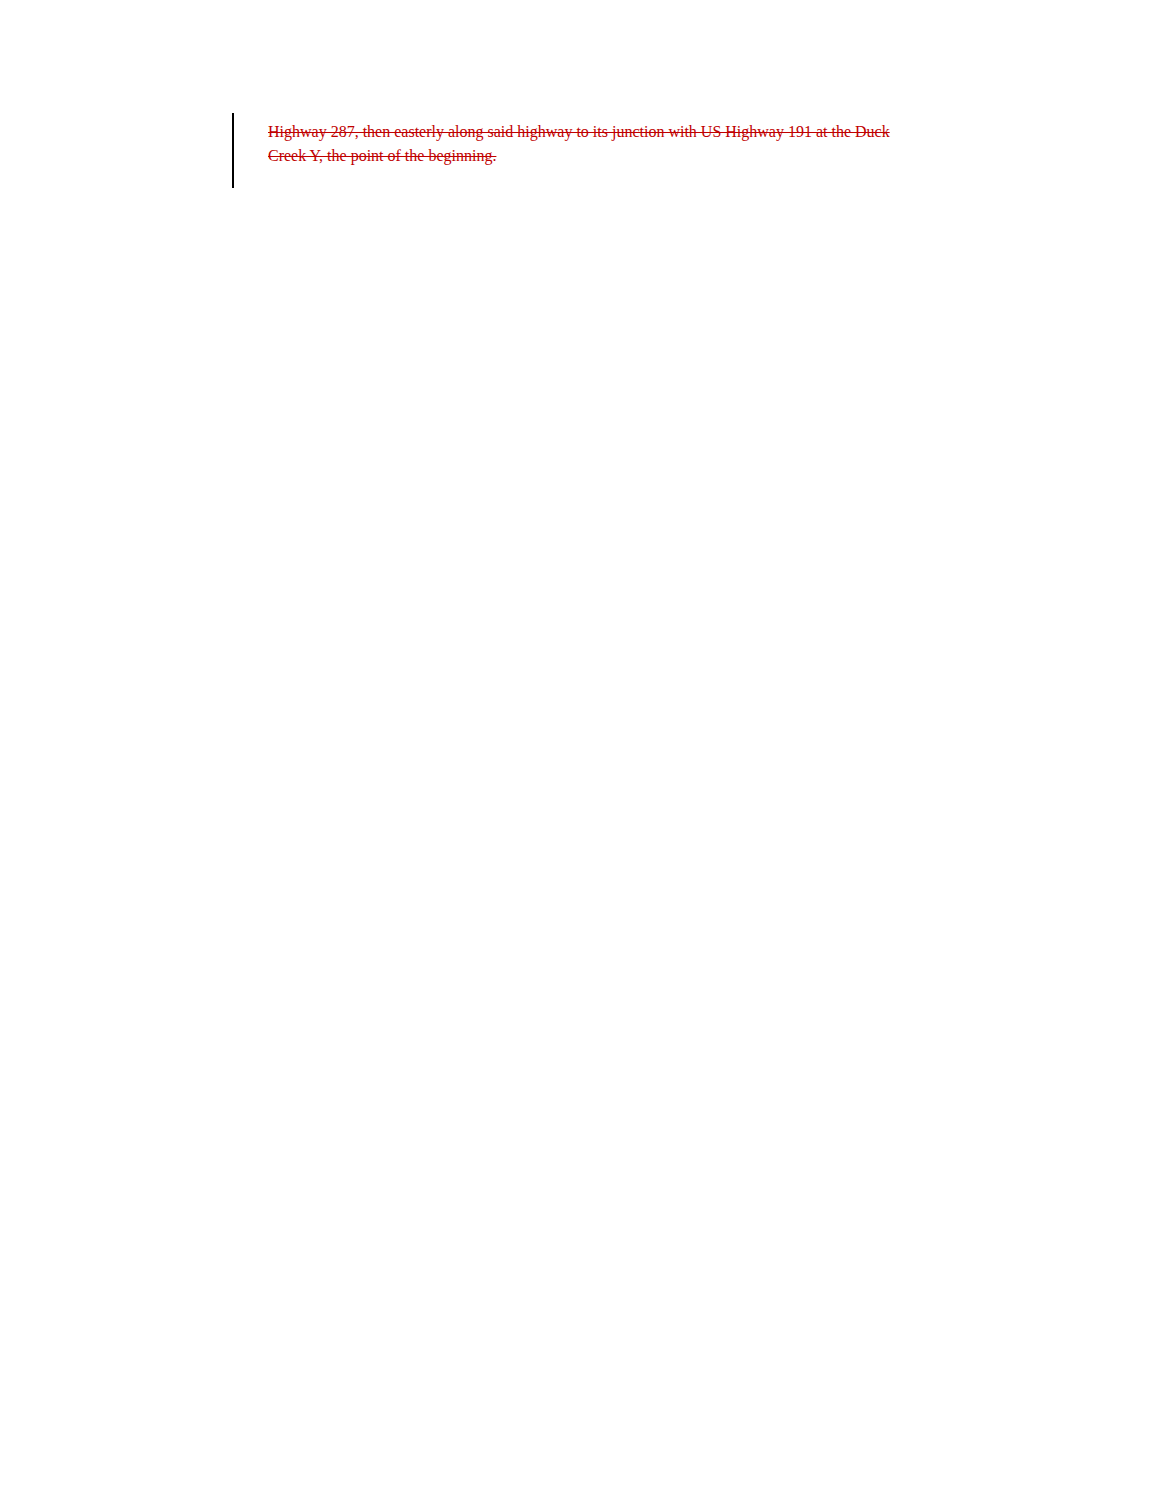Highway 287, then easterly along said highway to its junction with US Highway 191 at the Duck Creek Y, the point of the beginning.